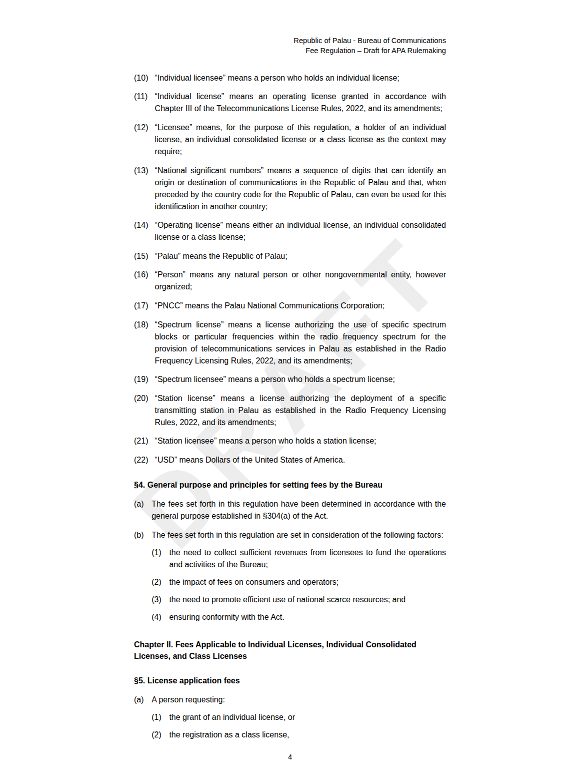DRAFT
Republic of Palau - Bureau of Communications
Fee Regulation – Draft for APA Rulemaking
(10)“Individual licensee” means a person who holds an individual license;
(11)“Individual license” means an operating license granted in accordance with Chapter III of the Telecommunications License Rules, 2022, and its amendments;
(12)“Licensee” means, for the purpose of this regulation, a holder of an individual license, an individual consolidated license or a class license as the context may require;
(13)“National significant numbers” means a sequence of digits that can identify an origin or destination of communications in the Republic of Palau and that, when preceded by the country code for the Republic of Palau, can even be used for this identification in another country;
(14)“Operating license” means either an individual license, an individual consolidated license or a class license;
(15)“Palau” means the Republic of Palau;
(16)“Person” means any natural person or other nongovernmental entity, however organized;
(17)“PNCC” means the Palau National Communications Corporation;
(18)“Spectrum license” means a license authorizing the use of specific spectrum blocks or particular frequencies within the radio frequency spectrum for the provision of telecommunications services in Palau as established in the Radio Frequency Licensing Rules, 2022, and its amendments;
(19)“Spectrum licensee” means a person who holds a spectrum license;
(20)“Station license” means a license authorizing the deployment of a specific transmitting station in Palau as established in the Radio Frequency Licensing Rules, 2022, and its amendments;
(21)“Station licensee” means a person who holds a station license;
(22)“USD” means Dollars of the United States of America.
§4. General purpose and principles for setting fees by the Bureau
(a) The fees set forth in this regulation have been determined in accordance with the general purpose established in §304(a) of the Act.
(b) The fees set forth in this regulation are set in consideration of the following factors:
(1) the need to collect sufficient revenues from licensees to fund the operations and activities of the Bureau;
(2) the impact of fees on consumers and operators;
(3) the need to promote efficient use of national scarce resources; and
(4) ensuring conformity with the Act.
Chapter II. Fees Applicable to Individual Licenses, Individual Consolidated Licenses, and Class Licenses
§5. License application fees
(a) A person requesting:
(1) the grant of an individual license, or
(2) the registration as a class license,
4